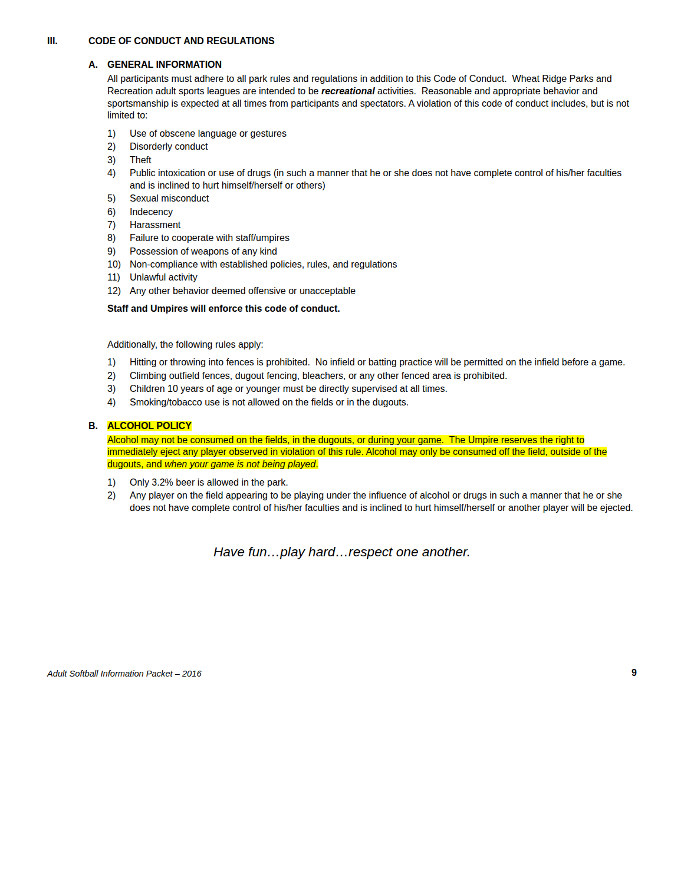III. CODE OF CONDUCT AND REGULATIONS
A. GENERAL INFORMATION
All participants must adhere to all park rules and regulations in addition to this Code of Conduct. Wheat Ridge Parks and Recreation adult sports leagues are intended to be recreational activities. Reasonable and appropriate behavior and sportsmanship is expected at all times from participants and spectators. A violation of this code of conduct includes, but is not limited to:
1) Use of obscene language or gestures
2) Disorderly conduct
3) Theft
4) Public intoxication or use of drugs (in such a manner that he or she does not have complete control of his/her faculties and is inclined to hurt himself/herself or others)
5) Sexual misconduct
6) Indecency
7) Harassment
8) Failure to cooperate with staff/umpires
9) Possession of weapons of any kind
10) Non-compliance with established policies, rules, and regulations
11) Unlawful activity
12) Any other behavior deemed offensive or unacceptable
Staff and Umpires will enforce this code of conduct.
Additionally, the following rules apply:
1) Hitting or throwing into fences is prohibited. No infield or batting practice will be permitted on the infield before a game.
2) Climbing outfield fences, dugout fencing, bleachers, or any other fenced area is prohibited.
3) Children 10 years of age or younger must be directly supervised at all times.
4) Smoking/tobacco use is not allowed on the fields or in the dugouts.
B. ALCOHOL POLICY
Alcohol may not be consumed on the fields, in the dugouts, or during your game. The Umpire reserves the right to immediately eject any player observed in violation of this rule. Alcohol may only be consumed off the field, outside of the dugouts, and when your game is not being played.
1) Only 3.2% beer is allowed in the park.
2) Any player on the field appearing to be playing under the influence of alcohol or drugs in such a manner that he or she does not have complete control of his/her faculties and is inclined to hurt himself/herself or another player will be ejected.
Have fun…play hard…respect one another.
Adult Softball Information Packet – 2016
9